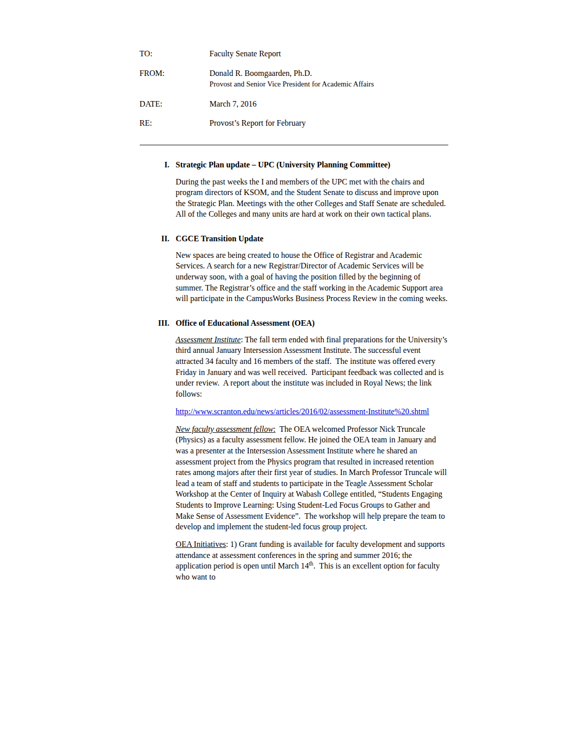| TO: | Faculty Senate Report |
| FROM: | Donald R. Boomgaarden, Ph.D. Provost and Senior Vice President for Academic Affairs |
| DATE: | March 7, 2016 |
| RE: | Provost’s Report for February |
Strategic Plan update – UPC (University Planning Committee)
During the past weeks the I and members of the UPC met with the chairs and program directors of KSOM, and the Student Senate to discuss and improve upon the Strategic Plan. Meetings with the other Colleges and Staff Senate are scheduled. All of the Colleges and many units are hard at work on their own tactical plans.
CGCE Transition Update
New spaces are being created to house the Office of Registrar and Academic Services. A search for a new Registrar/Director of Academic Services will be underway soon, with a goal of having the position filled by the beginning of summer. The Registrar’s office and the staff working in the Academic Support area will participate in the CampusWorks Business Process Review in the coming weeks.
Office of Educational Assessment (OEA)
Assessment Institute: The fall term ended with final preparations for the University’s third annual January Intersession Assessment Institute. The successful event attracted 34 faculty and 16 members of the staff. The institute was offered every Friday in January and was well received. Participant feedback was collected and is under review. A report about the institute was included in Royal News; the link follows:
http://www.scranton.edu/news/articles/2016/02/assessment-Institute%20.shtml
New faculty assessment fellow: The OEA welcomed Professor Nick Truncale (Physics) as a faculty assessment fellow. He joined the OEA team in January and was a presenter at the Intersession Assessment Institute where he shared an assessment project from the Physics program that resulted in increased retention rates among majors after their first year of studies. In March Professor Truncale will lead a team of staff and students to participate in the Teagle Assessment Scholar Workshop at the Center of Inquiry at Wabash College entitled, “Students Engaging Students to Improve Learning: Using Student‑Led Focus Groups to Gather and Make Sense of Assessment Evidence”. The workshop will help prepare the team to develop and implement the student-led focus group project.
OEA Initiatives: 1) Grant funding is available for faculty development and supports attendance at assessment conferences in the spring and summer 2016; the application period is open until March 14th. This is an excellent option for faculty who want to